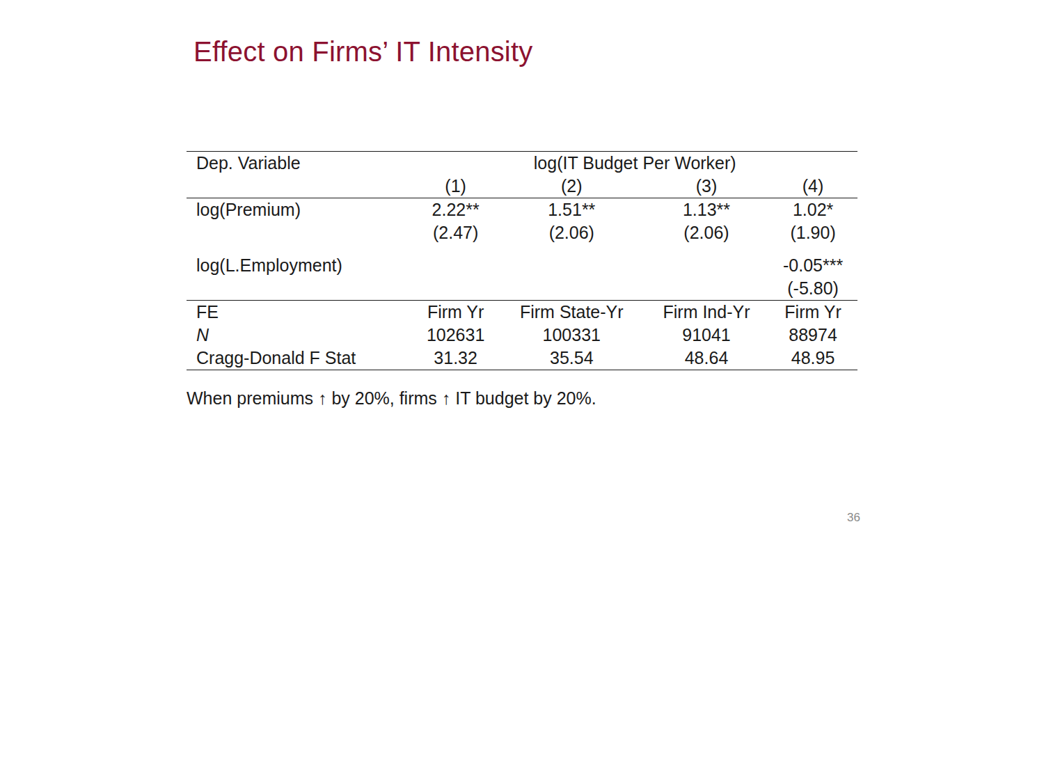Effect on Firms’ IT Intensity
When premiums ↑ by 20%, firms ↑ IT budget by 20%.
| Dep. Variable | log(IT Budget Per Worker) |
| --- | --- |
| | (1) | (2) | (3) | (4) |
| log(Premium) | 2.22** | 1.51** | 1.13** | 1.02* |
| | (2.47) | (2.06) | (2.06) | (1.90) |
| log(L.Employment) | | | | -0.05*** |
| | | | | (-5.80) |
| FE | Firm Yr | Firm State-Yr | Firm Ind-Yr | Firm Yr |
| N | 102631 | 100331 | 91041 | 88974 |
| Cragg-Donald F Stat | 31.32 | 35.54 | 48.64 | 48.95 |
36